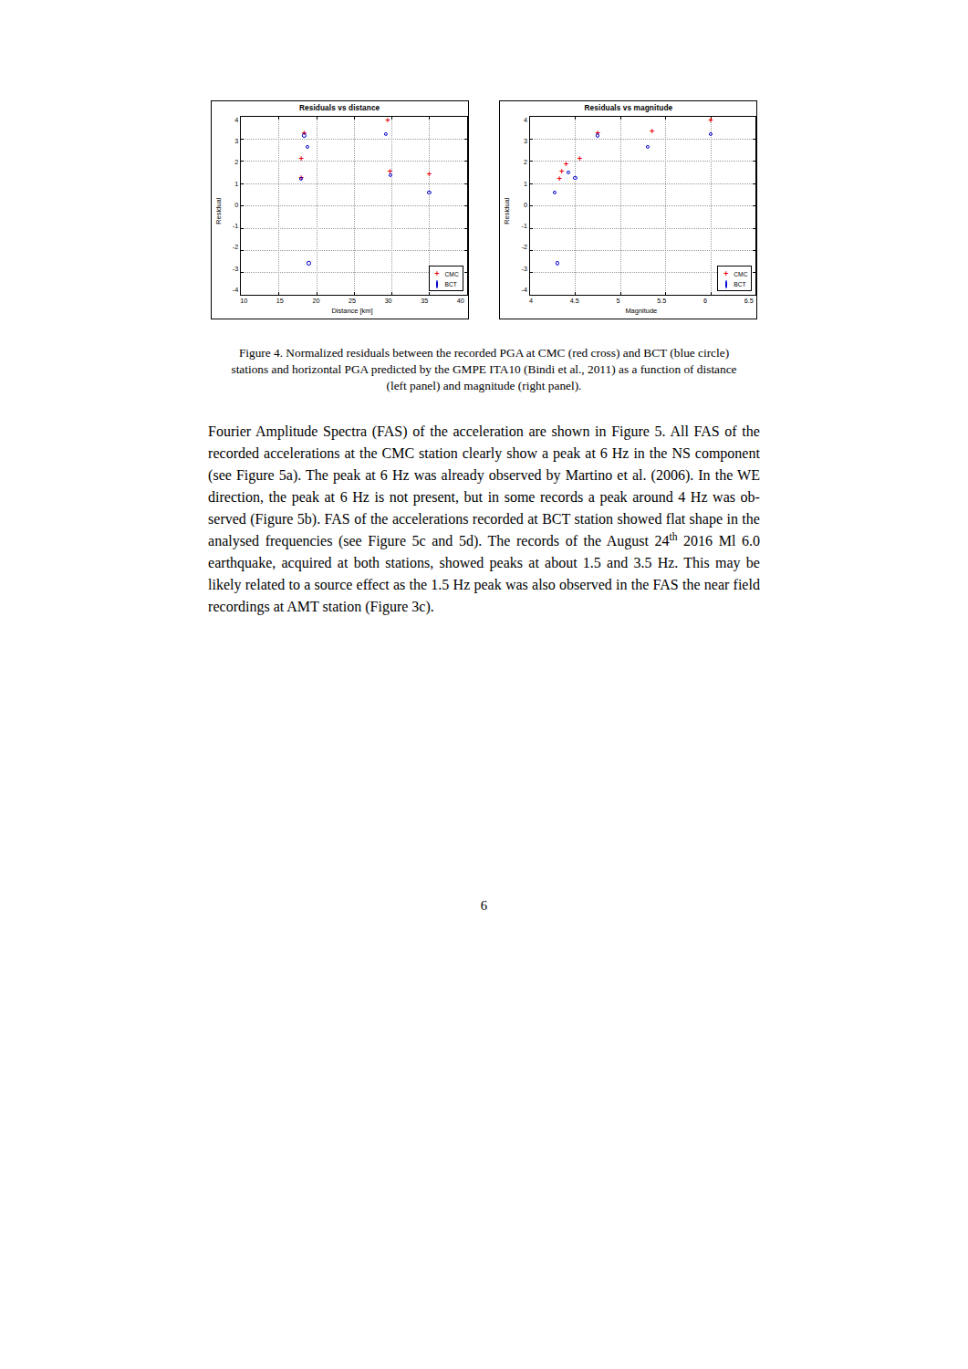Residuals vs distance
Residual
4 3 2 1 0 -1 -2 -3 -4
+
+
+
+
+
+
+CMC
BCT
10152025303540
Distance [km]
Residuals vs magnitude
Residual
4 3 2 1 0 -1 -2 -3 -4
+
+
+
+
+
+
+
+CMC
BCT
44.555.566.5
Magnitude
Figure 4. Normalized residuals between the recorded PGA at CMC (red cross) and BCT (blue circle) stations and horizontal PGA predicted by the GMPE ITA10 (Bindi et al., 2011) as a function of distance (left panel) and magnitude (right panel).
Fourier Amplitude Spectra (FAS) of the acceleration are shown in Figure 5. All FAS of the recorded accelerations at the CMC station clearly show a peak at 6 Hz in the NS component (see Figure 5a). The peak at 6 Hz was already observed by Martino et al. (2006). In the WE direction, the peak at 6 Hz is not present, but in some records a peak around 4 Hz was observed (Figure 5b). FAS of the accelerations recorded at BCT station showed flat shape in the analysed frequencies (see Figure 5c and 5d). The records of the August 24th 2016 Ml 6.0 earthquake, acquired at both stations, showed peaks at about 1.5 and 3.5 Hz. This may be likely related to a source effect as the 1.5 Hz peak was also observed in the FAS the near field recordings at AMT station (Figure 3c).
6